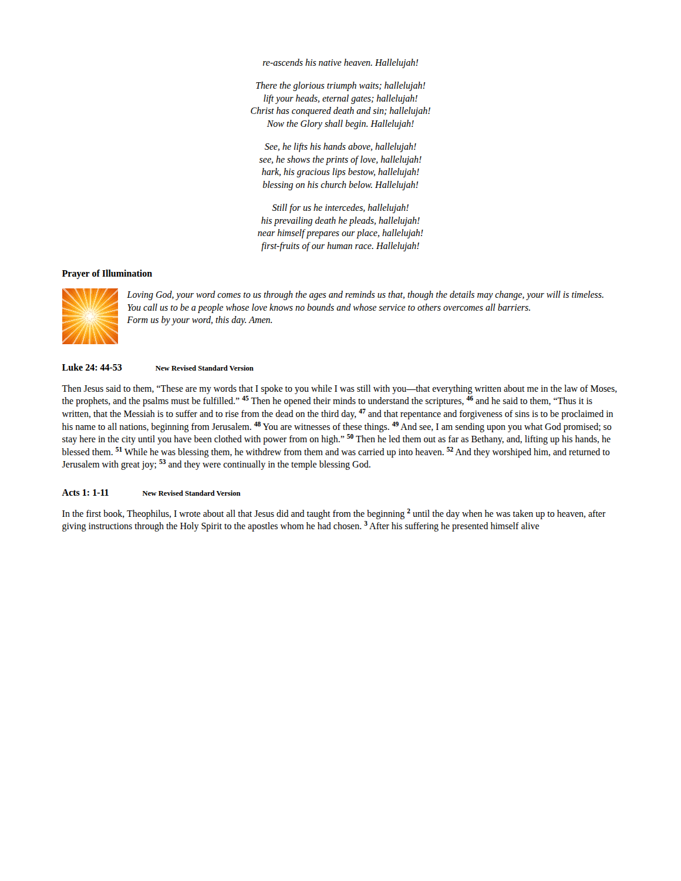re-ascends his native heaven. Hallelujah!
There the glorious triumph waits; hallelujah!
lift your heads, eternal gates; hallelujah!
Christ has conquered death and sin; hallelujah!
Now the Glory shall begin. Hallelujah!
See, he lifts his hands above, hallelujah!
see, he shows the prints of love, hallelujah!
hark, his gracious lips bestow, hallelujah!
blessing on his church below. Hallelujah!
Still for us he intercedes, hallelujah!
his prevailing death he pleads, hallelujah!
near himself prepares our place, hallelujah!
first-fruits of our human race. Hallelujah!
Prayer of Illumination
Loving God, your word comes to us through the ages and reminds us that, though the details may change, your will is timeless.
You call us to be a people whose love knows no bounds and whose service to others overcomes all barriers.
Form us by your word, this day. Amen.
Luke 24: 44-53 New Revised Standard Version
Then Jesus said to them, “These are my words that I spoke to you while I was still with you—that everything written about me in the law of Moses, the prophets, and the psalms must be fulfilled.” 45 Then he opened their minds to understand the scriptures, 46 and he said to them, “Thus it is written, that the Messiah is to suffer and to rise from the dead on the third day, 47 and that repentance and forgiveness of sins is to be proclaimed in his name to all nations, beginning from Jerusalem. 48 You are witnesses of these things. 49 And see, I am sending upon you what God promised; so stay here in the city until you have been clothed with power from on high.” 50 Then he led them out as far as Bethany, and, lifting up his hands, he blessed them. 51 While he was blessing them, he withdrew from them and was carried up into heaven. 52 And they worshiped him, and returned to Jerusalem with great joy; 53 and they were continually in the temple blessing God.
Acts 1: 1-11 New Revised Standard Version
In the first book, Theophilus, I wrote about all that Jesus did and taught from the beginning 2 until the day when he was taken up to heaven, after giving instructions through the Holy Spirit to the apostles whom he had chosen. 3 After his suffering he presented himself alive